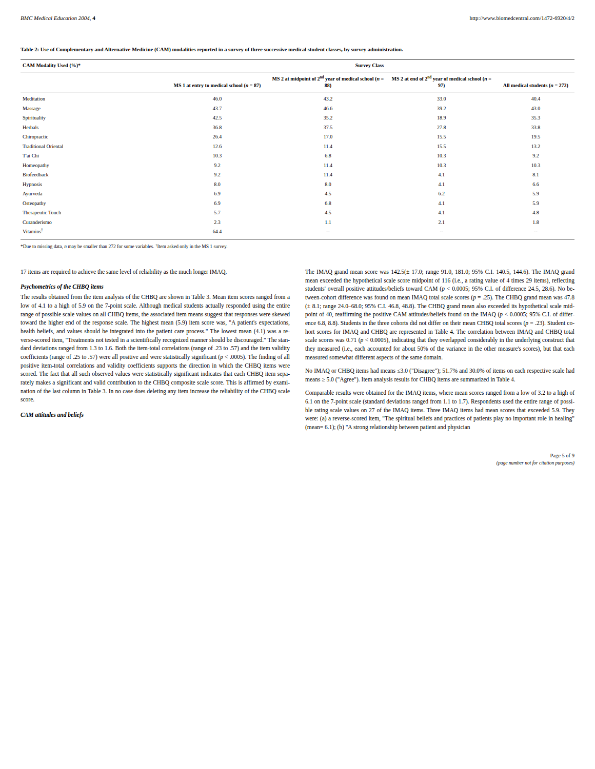BMC Medical Education 2004, 4
http://www.biomedcentral.com/1472-6920/4/2
Table 2: Use of Complementary and Alternative Medicine (CAM) modalities reported in a survey of three successive medical student classes, by survey administration.
| CAM Modality Used (%)* | Survey Class |
| --- | --- |
| | MS 1 at entry to medical school ( n = 87) | MS 2 at midpoint of 2 nd year of medical school ( n = 88) | MS 2 at end of 2 nd year of medical school ( n = 97) | All medical students ( n = 272) |
| Meditation | 46.0 | 43.2 | 33.0 | 40.4 |
| Massage | 43.7 | 46.6 | 39.2 | 43.0 |
| Spirituality | 42.5 | 35.2 | 18.9 | 35.3 |
| Herbals | 36.8 | 37.5 | 27.8 | 33.8 |
| Chiropractic | 26.4 | 17.0 | 15.5 | 19.5 |
| Traditional Oriental | 12.6 | 11.4 | 15.5 | 13.2 |
| T'ai Chi | 10.3 | 6.8 | 10.3 | 9.2 |
| Homeopathy | 9.2 | 11.4 | 10.3 | 10.3 |
| Biofeedback | 9.2 | 11.4 | 4.1 | 8.1 |
| Hypnosis | 8.0 | 8.0 | 4.1 | 6.6 |
| Ayurveda | 6.9 | 4.5 | 6.2 | 5.9 |
| Osteopathy | 6.9 | 6.8 | 4.1 | 5.9 |
| Therapeutic Touch | 5.7 | 4.5 | 4.1 | 4.8 |
| Curanderismo | 2.3 | 1.1 | 2.1 | 1.8 |
| Vitamins † | 64.4 | -- | -- | -- |
*Due to missing data, n may be smaller than 272 for some variables. †Item asked only in the MS 1 survey.
17 items are required to achieve the same level of reliability as the much longer IMAQ.
Psychometrics of the CHBQ items
The results obtained from the item analysis of the CHBQ are shown in Table 3. Mean item scores ranged from a low of 4.1 to a high of 5.9 on the 7-point scale. Although medical students actually responded using the entire range of possible scale values on all CHBQ items, the associated item means suggest that responses were skewed toward the higher end of the response scale. The highest mean (5.9) item score was, "A patient's expectations, health beliefs, and values should be integrated into the patient care process." The lowest mean (4.1) was a reverse-scored item, "Treatments not tested in a scientifically recognized manner should be discouraged." The standard deviations ranged from 1.3 to 1.6. Both the item-total correlations (range of .23 to .57) and the item validity coefficients (range of .25 to .57) were all positive and were statistically significant (p < .0005). The finding of all positive item-total correlations and validity coefficients supports the direction in which the CHBQ items were scored. The fact that all such observed values were statistically significant indicates that each CHBQ item separately makes a significant and valid contribution to the CHBQ composite scale score. This is affirmed by examination of the last column in Table 3. In no case does deleting any item increase the reliability of the CHBQ scale score.
CAM attitudes and beliefs
The IMAQ grand mean score was 142.5(± 17.0; range 91.0, 181.0; 95% C.I. 140.5, 144.6). The IMAQ grand mean exceeded the hypothetical scale score midpoint of 116 (i.e., a rating value of 4 times 29 items), reflecting students' overall positive attitudes/beliefs toward CAM (p < 0.0005; 95% C.I. of difference 24.5, 28.6). No between-cohort difference was found on mean IMAQ total scale scores (p = .25). The CHBQ grand mean was 47.8 (± 8.1; range 24.0–68.0; 95% C.I. 46.8, 48.8). The CHBQ grand mean also exceeded its hypothetical scale midpoint of 40, reaffirming the positive CAM attitudes/beliefs found on the IMAQ (p < 0.0005; 95% C.I. of difference 6.8, 8.8). Students in the three cohorts did not differ on their mean CHBQ total scores (p = .23). Student cohort scores for IMAQ and CHBQ are represented in Table 4. The correlation between IMAQ and CHBQ total scale scores was 0.71 (p < 0.0005), indicating that they overlapped considerably in the underlying construct that they measured (i.e., each accounted for about 50% of the variance in the other measure's scores), but that each measured somewhat different aspects of the same domain.
No IMAQ or CHBQ items had means ≤3.0 ("Disagree"); 51.7% and 30.0% of items on each respective scale had means ≥ 5.0 ("Agree"). Item analysis results for CHBQ items are summarized in Table 4.
Comparable results were obtained for the IMAQ items, where mean scores ranged from a low of 3.2 to a high of 6.1 on the 7-point scale (standard deviations ranged from 1.1 to 1.7). Respondents used the entire range of possible rating scale values on 27 of the IMAQ items. Three IMAQ items had mean scores that exceeded 5.9. They were: (a) a reverse-scored item, "The spiritual beliefs and practices of patients play no important role in healing" (mean= 6.1); (b) "A strong relationship between patient and physician
Page 5 of 9
(page number not for citation purposes)